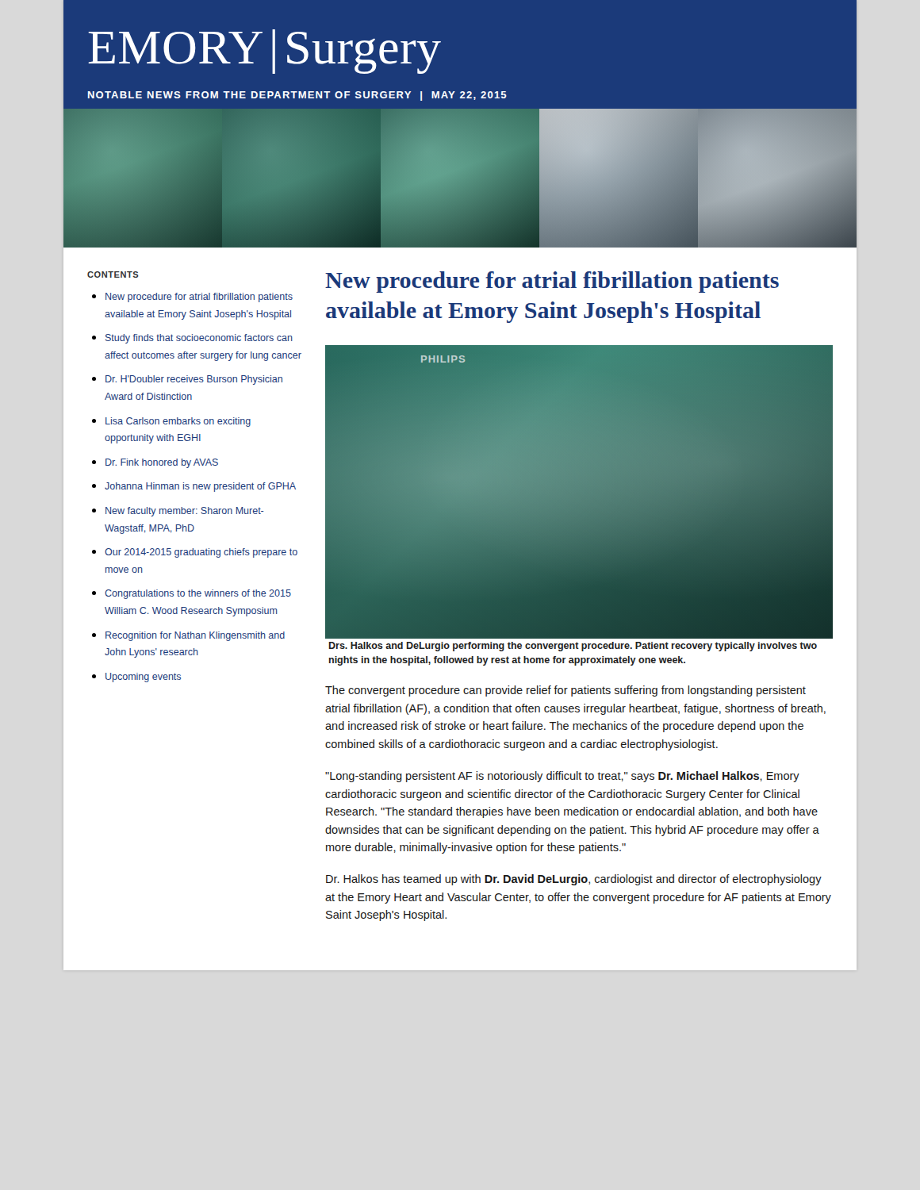EMORY|Surgery
Notable news from the Department of Surgery | May 22, 2015
CONTENTS
New procedure for atrial fibrillation patients available at Emory Saint Joseph's Hospital
Study finds that socioeconomic factors can affect outcomes after surgery for lung cancer
Dr. H'Doubler receives Burson Physician Award of Distinction
Lisa Carlson embarks on exciting opportunity with EGHI
Dr. Fink honored by AVAS
Johanna Hinman is new president of GPHA
New faculty member: Sharon Muret-Wagstaff, MPA, PhD
Our 2014-2015 graduating chiefs prepare to move on
Congratulations to the winners of the 2015 William C. Wood Research Symposium
Recognition for Nathan Klingensmith and John Lyons' research
Upcoming events
New procedure for atrial fibrillation patients available at Emory Saint Joseph's Hospital
Drs. Halkos and DeLurgio performing the convergent procedure. Patient recovery typically involves two nights in the hospital, followed by rest at home for approximately one week.
The convergent procedure can provide relief for patients suffering from longstanding persistent atrial fibrillation (AF), a condition that often causes irregular heartbeat, fatigue, shortness of breath, and increased risk of stroke or heart failure. The mechanics of the procedure depend upon the combined skills of a cardiothoracic surgeon and a cardiac electrophysiologist.
"Long-standing persistent AF is notoriously difficult to treat," says Dr. Michael Halkos, Emory cardiothoracic surgeon and scientific director of the Cardiothoracic Surgery Center for Clinical Research. "The standard therapies have been medication or endocardial ablation, and both have downsides that can be significant depending on the patient. This hybrid AF procedure may offer a more durable, minimally-invasive option for these patients."
Dr. Halkos has teamed up with Dr. David DeLurgio, cardiologist and director of electrophysiology at the Emory Heart and Vascular Center, to offer the convergent procedure for AF patients at Emory Saint Joseph's Hospital.